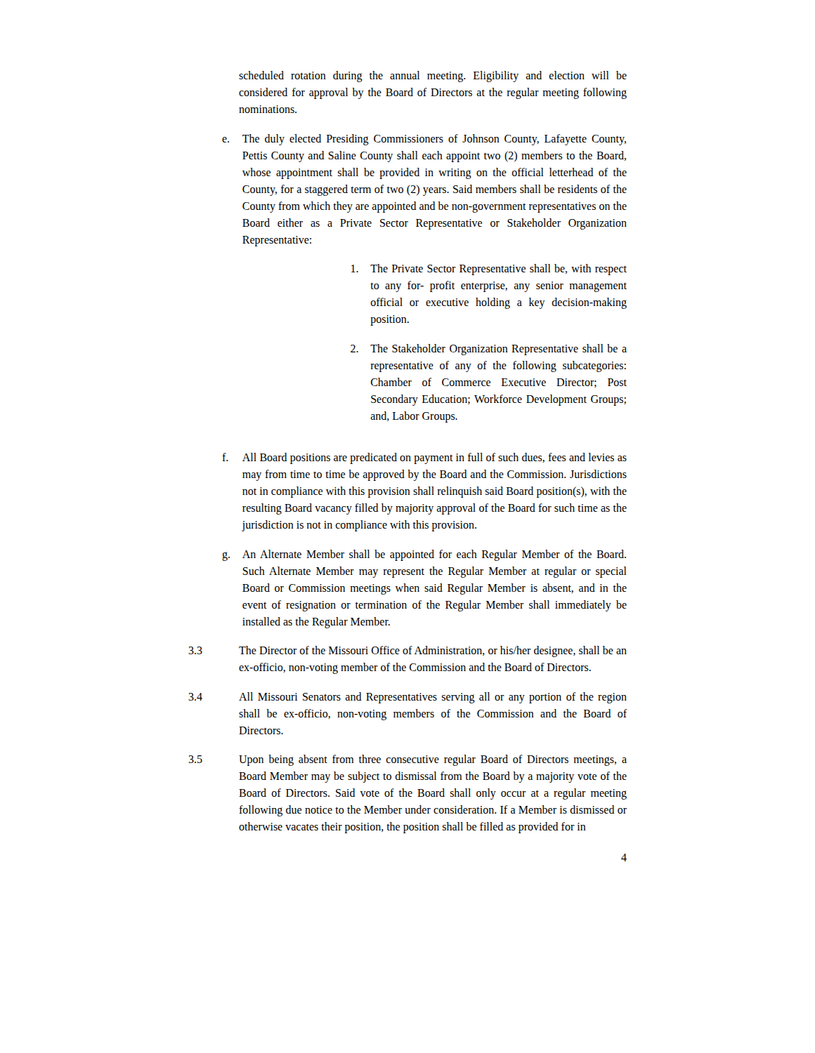scheduled rotation during the annual meeting. Eligibility and election will be considered for approval by the Board of Directors at the regular meeting following nominations.
e.
The duly elected Presiding Commissioners of Johnson County, Lafayette County, Pettis County and Saline County shall each appoint two (2) members to the Board, whose appointment shall be provided in writing on the official letterhead of the County, for a staggered term of two (2) years. Said members shall be residents of the County from which they are appointed and be non-government representatives on the Board either as a Private Sector Representative or Stakeholder Organization Representative:
1.
The Private Sector Representative shall be, with respect to any for- profit enterprise, any senior management official or executive holding a key decision-making position.
2.
The Stakeholder Organization Representative shall be a representative of any of the following subcategories: Chamber of Commerce Executive Director; Post Secondary Education; Workforce Development Groups; and, Labor Groups.
f.
All Board positions are predicated on payment in full of such dues, fees and levies as may from time to time be approved by the Board and the Commission. Jurisdictions not in compliance with this provision shall relinquish said Board position(s), with the resulting Board vacancy filled by majority approval of the Board for such time as the jurisdiction is not in compliance with this provision.
g.
An Alternate Member shall be appointed for each Regular Member of the Board. Such Alternate Member may represent the Regular Member at regular or special Board or Commission meetings when said Regular Member is absent, and in the event of resignation or termination of the Regular Member shall immediately be installed as the Regular Member.
3.3
The Director of the Missouri Office of Administration, or his/her designee, shall be an ex-officio, non-voting member of the Commission and the Board of Directors.
3.4
All Missouri Senators and Representatives serving all or any portion of the region shall be ex-officio, non-voting members of the Commission and the Board of Directors.
3.5
Upon being absent from three consecutive regular Board of Directors meetings, a Board Member may be subject to dismissal from the Board by a majority vote of the Board of Directors. Said vote of the Board shall only occur at a regular meeting following due notice to the Member under consideration. If a Member is dismissed or otherwise vacates their position, the position shall be filled as provided for in
4